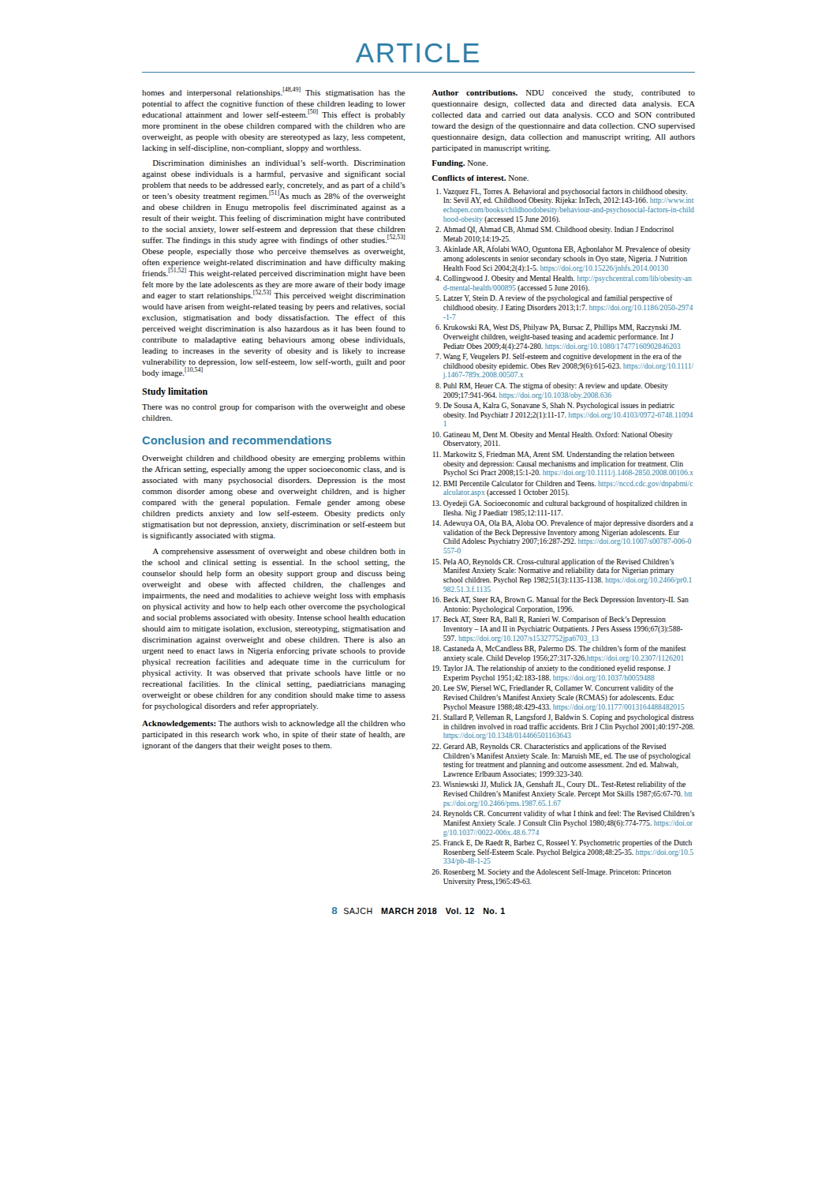ARTICLE
homes and interpersonal relationships.[48,49] This stigmatisation has the potential to affect the cognitive function of these children leading to lower educational attainment and lower self-esteem.[50] This effect is probably more prominent in the obese children compared with the children who are overweight, as people with obesity are stereotyped as lazy, less competent, lacking in self-discipline, non-compliant, sloppy and worthless.
Discrimination diminishes an individual’s self-worth. Discrimination against obese individuals is a harmful, pervasive and significant social problem that needs to be addressed early, concretely, and as part of a child’s or teen’s obesity treatment regimen.[51]As much as 28% of the overweight and obese children in Enugu metropolis feel discriminated against as a result of their weight. This feeling of discrimination might have contributed to the social anxiety, lower self-esteem and depression that these children suffer. The findings in this study agree with findings of other studies.[52,53] Obese people, especially those who perceive themselves as overweight, often experience weight-related discrimination and have difficulty making friends.[51,52] This weight-related perceived discrimination might have been felt more by the late adolescents as they are more aware of their body image and eager to start relationships.[52,53] This perceived weight discrimination would have arisen from weight-related teasing by peers and relatives, social exclusion, stigmatisation and body dissatisfaction. The effect of this perceived weight discrimination is also hazardous as it has been found to contribute to maladaptive eating behaviours among obese individuals, leading to increases in the severity of obesity and is likely to increase vulnerability to depression, low self-esteem, low self-worth, guilt and poor body image.[10,54]
Study limitation
There was no control group for comparison with the overweight and obese children.
Conclusion and recommendations
Overweight children and childhood obesity are emerging problems within the African setting, especially among the upper socioeconomic class, and is associated with many psychosocial disorders. Depression is the most common disorder among obese and overweight children, and is higher compared with the general population. Female gender among obese children predicts anxiety and low self-esteem. Obesity predicts only stigmatisation but not depression, anxiety, discrimination or self-esteem but is significantly associated with stigma.
A comprehensive assessment of overweight and obese children both in the school and clinical setting is essential. In the school setting, the counselor should help form an obesity support group and discuss being overweight and obese with affected children, the challenges and impairments, the need and modalities to achieve weight loss with emphasis on physical activity and how to help each other overcome the psychological and social problems associated with obesity. Intense school health education should aim to mitigate isolation, exclusion, stereotyping, stigmatisation and discrimination against overweight and obese children. There is also an urgent need to enact laws in Nigeria enforcing private schools to provide physical recreation facilities and adequate time in the curriculum for physical activity. It was observed that private schools have little or no recreational facilities. In the clinical setting, paediatricians managing overweight or obese children for any condition should make time to assess for psychological disorders and refer appropriately.
Acknowledgements: The authors wish to acknowledge all the children who participated in this research work who, in spite of their state of health, are ignorant of the dangers that their weight poses to them.
Author contributions. NDU conceived the study, contributed to questionnaire design, collected data and directed data analysis. ECA collected data and carried out data analysis. CCO and SON contributed toward the design of the questionnaire and data collection. CNO supervised questionnaire design, data collection and manuscript writing. All authors participated in manuscript writing.
Funding. None.
Conflicts of interest. None.
Vazquez FL, Torres A. Behavioral and psychosocial factors in childhood obesity. In: Sevil AY, ed. Childhood Obesity. Rijeka: InTech, 2012:143-166. http://www.intechopen.com/books/childhoodobesity/behaviour-and-psychosocial-factors-in-childhood-obesity (accessed 15 June 2016).
Ahmad QI, Ahmad CB, Ahmad SM. Childhood obesity. Indian J Endocrinol Metab 2010;14:19-25.
Akinlade AR, Afolabi WAO, Oguntona EB, Agbonlahor M. Prevalence of obesity among adolescents in senior secondary schools in Oyo state, Nigeria. J Nutrition Health Food Sci 2004;2(4):1-5. https://doi.org/10.15226/jnhfs.2014.00130
Collingwood J. Obesity and Mental Health. http://psychcentral.com/lib/obesity-and-mental-health/000895 (accessed 5 June 2016).
Latzer Y, Stein D. A review of the psychological and familial perspective of childhood obesity. J Eating Disorders 2013;1:7. https://doi.org/10.1186/2050-2974-1-7
Krukowski RA, West DS, Philyaw PA, Bursac Z, Phillips MM, Raczynski JM. Overweight children, weight-based teasing and academic performance. Int J Pediatr Obes 2009;4(4):274-280. https://doi.org/10.1080/17477160902846203
Wang F, Veugelers PJ. Self-esteem and cognitive development in the era of the childhood obesity epidemic. Obes Rev 2008;9(6):615-623. https://doi.org/10.1111/j.1467-789x.2008.00507.x
Puhl RM, Heuer CA. The stigma of obesity: A review and update. Obesity 2009;17:941-964. https://doi.org/10.1038/oby.2008.636
De Sousa A, Kalra G, Sonavane S, Shah N. Psychological issues in pediatric obesity. Ind Psychiatr J 2012;2(1):11-17. https://doi.org/10.4103/0972-6748.110941
Gatineau M, Dent M. Obesity and Mental Health. Oxford: National Obesity Observatory, 2011.
Markowitz S, Friedman MA, Arent SM. Understanding the relation between obesity and depression: Causal mechanisms and implication for treatment. Clin Psychol Sci Pract 2008;15:1-20. https://doi.org/10.1111/j.1468-2850.2008.00106.x
BMI Percentile Calculator for Children and Teens. https://nccd.cdc.gov/dnpabmi/calculator.aspx (accessed 1 October 2015).
Oyedeji GA. Socioeconomic and cultural background of hospitalized children in Ilesha. Nig J Paediatr 1985;12:111-117.
Adewuya OA, Ola BA, Aloba OO. Prevalence of major depressive disorders and a validation of the Beck Depressive Inventory among Nigerian adolescents. Eur Child Adolesc Psychiatry 2007;16:287-292. https://doi.org/10.1007/s00787-006-0557-0
Pela AO, Reynolds CR. Cross-cultural application of the Revised Children’s Manifest Anxiety Scale: Normative and reliability data for Nigerian primary school children. Psychol Rep 1982;51(3):1135-1138. https://doi.org/10.2466/pr0.1982.51.3.f.1135
Beck AT, Steer RA, Brown G. Manual for the Beck Depression Inventory-II. San Antonio: Psychological Corporation, 1996.
Beck AT, Steer RA, Ball R, Ranieri W. Comparison of Beck’s Depression Inventory – IA and II in Psychiatric Outpatients. J Pers Assess 1996;67(3):588-597. https://doi.org/10.1207/s15327752jpa6703_13
Castaneda A, McCandless BR, Palermo DS. The children’s form of the manifest anxiety scale. Child Develop 1956;27:317-326.https://doi.org/10.2307/1126201
Taylor JA. The relationship of anxiety to the conditioned eyelid response. J Experim Psychol 1951;42:183-188. https://doi.org/10.1037/h0059488
Lee SW, Piersel WC, Friedlander R, Collamer W. Concurrent validity of the Revised Children’s Manifest Anxiety Scale (RCMAS) for adolescents. Educ Psychol Measure 1988;48:429-433. https://doi.org/10.1177/0013164488482015
Stallard P, Velleman R, Langsford J, Baldwin S. Coping and psychological distress in children involved in road traffic accidents. Brit J Clin Psychol 2001;40:197-208. https://doi.org/10.1348/014466501163643
Gerard AB, Reynolds CR. Characteristics and applications of the Revised Children’s Manifest Anxiety Scale. In: Maruish ME, ed. The use of psychological testing for treatment and planning and outcome assessment. 2nd ed. Mahwah, Lawrence Erlbaum Associates; 1999:323-340.
Wisniewski JJ, Mulick JA, Genshaft JL, Coury DL. Test-Retest reliability of the Revised Children’s Manifest Anxiety Scale. Percept Mot Skills 1987;65:67-70. https://doi.org/10.2466/pms.1987.65.1.67
Reynolds CR. Concurrent validity of what I think and feel: The Revised Children’s Manifest Anxiety Scale. J Consult Clin Psychol 1980;48(6):774-775. https://doi.org/10.1037//0022-006x.48.6.774
Franck E, De Raedt R, Barbez C, Rosseel Y. Psychometric properties of the Dutch Rosenberg Self-Esteem Scale. Psychol Belgica 2008;48:25-35. https://doi.org/10.5334/pb-48-1-25
Rosenberg M. Society and the Adolescent Self-Image. Princeton: Princeton University Press,1965:49-63.
8 SAJCH MARCH 2018 Vol. 12 No. 1